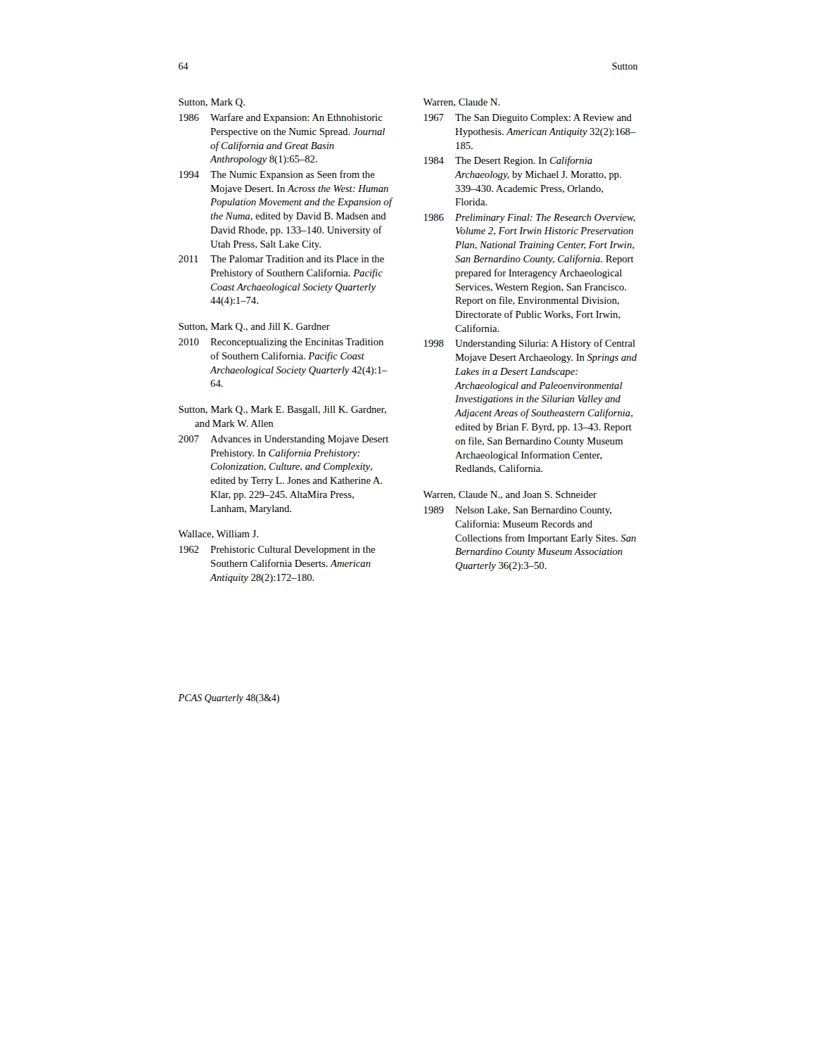64 Sutton
Sutton, Mark Q.
1986 Warfare and Expansion: An Ethnohistoric Perspective on the Numic Spread. Journal of California and Great Basin Anthropology 8(1):65–82.
1994 The Numic Expansion as Seen from the Mojave Desert. In Across the West: Human Population Movement and the Expansion of the Numa, edited by David B. Madsen and David Rhode, pp. 133–140. University of Utah Press, Salt Lake City.
2011 The Palomar Tradition and its Place in the Prehistory of Southern California. Pacific Coast Archaeological Society Quarterly 44(4):1–74.
Sutton, Mark Q., and Jill K. Gardner
2010 Reconceptualizing the Encinitas Tradition of Southern California. Pacific Coast Archaeological Society Quarterly 42(4):1–64.
Sutton, Mark Q., Mark E. Basgall, Jill K. Gardner, and Mark W. Allen
2007 Advances in Understanding Mojave Desert Prehistory. In California Prehistory: Colonization, Culture, and Complexity, edited by Terry L. Jones and Katherine A. Klar, pp. 229–245. AltaMira Press, Lanham, Maryland.
Wallace, William J.
1962 Prehistoric Cultural Development in the Southern California Deserts. American Antiquity 28(2):172–180.
Warren, Claude N.
1967 The San Dieguito Complex: A Review and Hypothesis. American Antiquity 32(2):168–185.
1984 The Desert Region. In California Archaeology, by Michael J. Moratto, pp. 339–430. Academic Press, Orlando, Florida.
1986 Preliminary Final: The Research Overview, Volume 2, Fort Irwin Historic Preservation Plan, National Training Center, Fort Irwin, San Bernardino County, California. Report prepared for Interagency Archaeological Services, Western Region, San Francisco. Report on file, Environmental Division, Directorate of Public Works, Fort Irwin, California.
1998 Understanding Siluria: A History of Central Mojave Desert Archaeology. In Springs and Lakes in a Desert Landscape: Archaeological and Paleoenvironmental Investigations in the Silurian Valley and Adjacent Areas of Southeastern California, edited by Brian F. Byrd, pp. 13–43. Report on file, San Bernardino County Museum Archaeological Information Center, Redlands, California.
Warren, Claude N., and Joan S. Schneider
1989 Nelson Lake, San Bernardino County, California: Museum Records and Collections from Important Early Sites. San Bernardino County Museum Association Quarterly 36(2):3–50.
PCAS Quarterly 48(3&4)